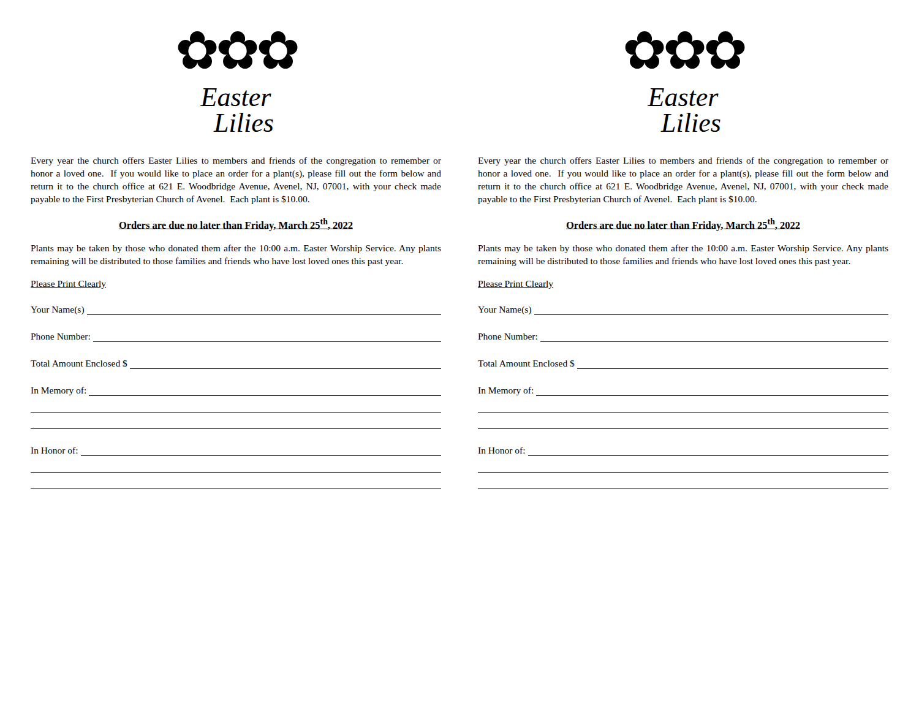✿✿✿
Easter Lilies
Every year the church offers Easter Lilies to members and friends of the congregation to remember or honor a loved one. If you would like to place an order for a plant(s), please fill out the form below and return it to the church office at 621 E. Woodbridge Avenue, Avenel, NJ, 07001, with your check made payable to the First Presbyterian Church of Avenel. Each plant is $10.00.
Orders are due no later than Friday, March 25th, 2022
Plants may be taken by those who donated them after the 10:00 a.m. Easter Worship Service. Any plants remaining will be distributed to those families and friends who have lost loved ones this past year.
Please Print Clearly
Your Name(s)
Phone Number:
Total Amount Enclosed $
In Memory of:
In Honor of:
✿✿✿
Easter Lilies
Every year the church offers Easter Lilies to members and friends of the congregation to remember or honor a loved one. If you would like to place an order for a plant(s), please fill out the form below and return it to the church office at 621 E. Woodbridge Avenue, Avenel, NJ, 07001, with your check made payable to the First Presbyterian Church of Avenel. Each plant is $10.00.
Orders are due no later than Friday, March 25th, 2022
Plants may be taken by those who donated them after the 10:00 a.m. Easter Worship Service. Any plants remaining will be distributed to those families and friends who have lost loved ones this past year.
Please Print Clearly
Your Name(s)
Phone Number:
Total Amount Enclosed $
In Memory of:
In Honor of: